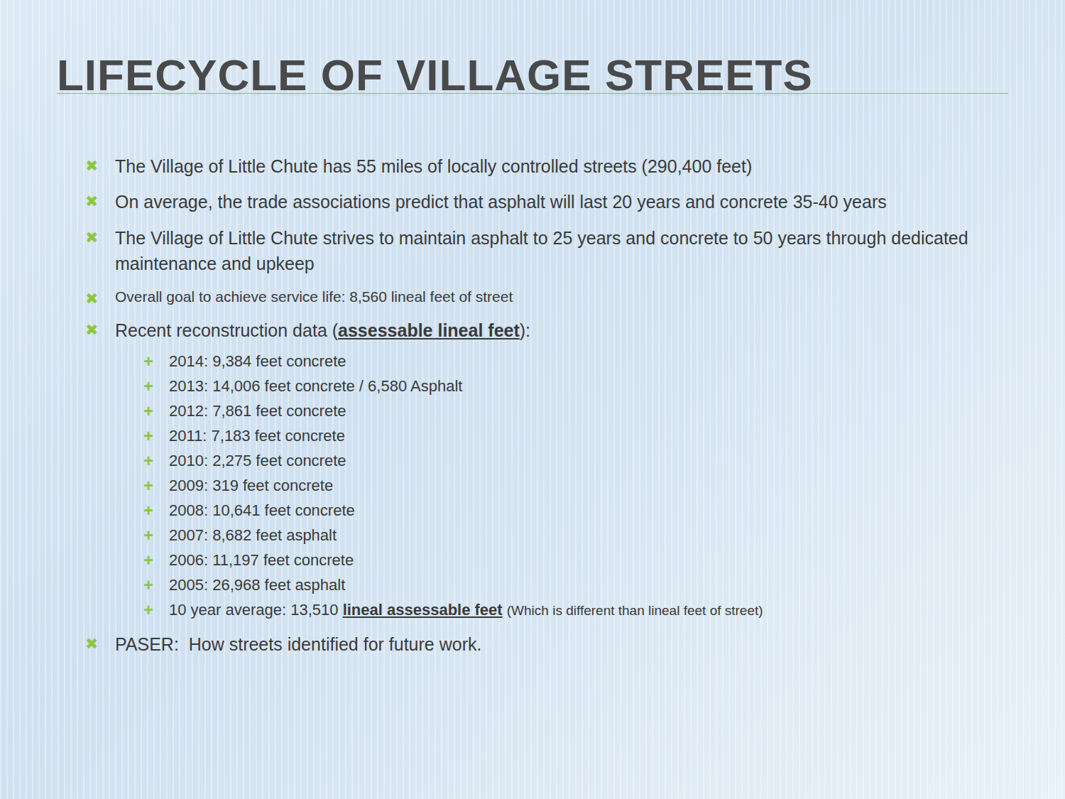Lifecycle of Village Streets
Lifecycle of Village Streets
The Village of Little Chute has 55 miles of locally controlled streets (290,400 feet)
On average, the trade associations predict that asphalt will last 20 years and concrete 35-40 years
The Village of Little Chute strives to maintain asphalt to 25 years and concrete to 50 years through dedicated maintenance and upkeep
Overall goal to achieve service life: 8,560 lineal feet of street
Recent reconstruction data (assessable lineal feet):
2014: 9,384 feet concrete
2013: 14,006 feet concrete / 6,580 Asphalt
2012: 7,861 feet concrete
2011: 7,183 feet concrete
2010: 2,275 feet concrete
2009: 319 feet concrete
2008: 10,641 feet concrete
2007: 8,682 feet asphalt
2006: 11,197 feet concrete
2005: 26,968 feet asphalt
10 year average: 13,510 lineal assessable feet (Which is different than lineal feet of street)
PASER: How streets identified for future work.